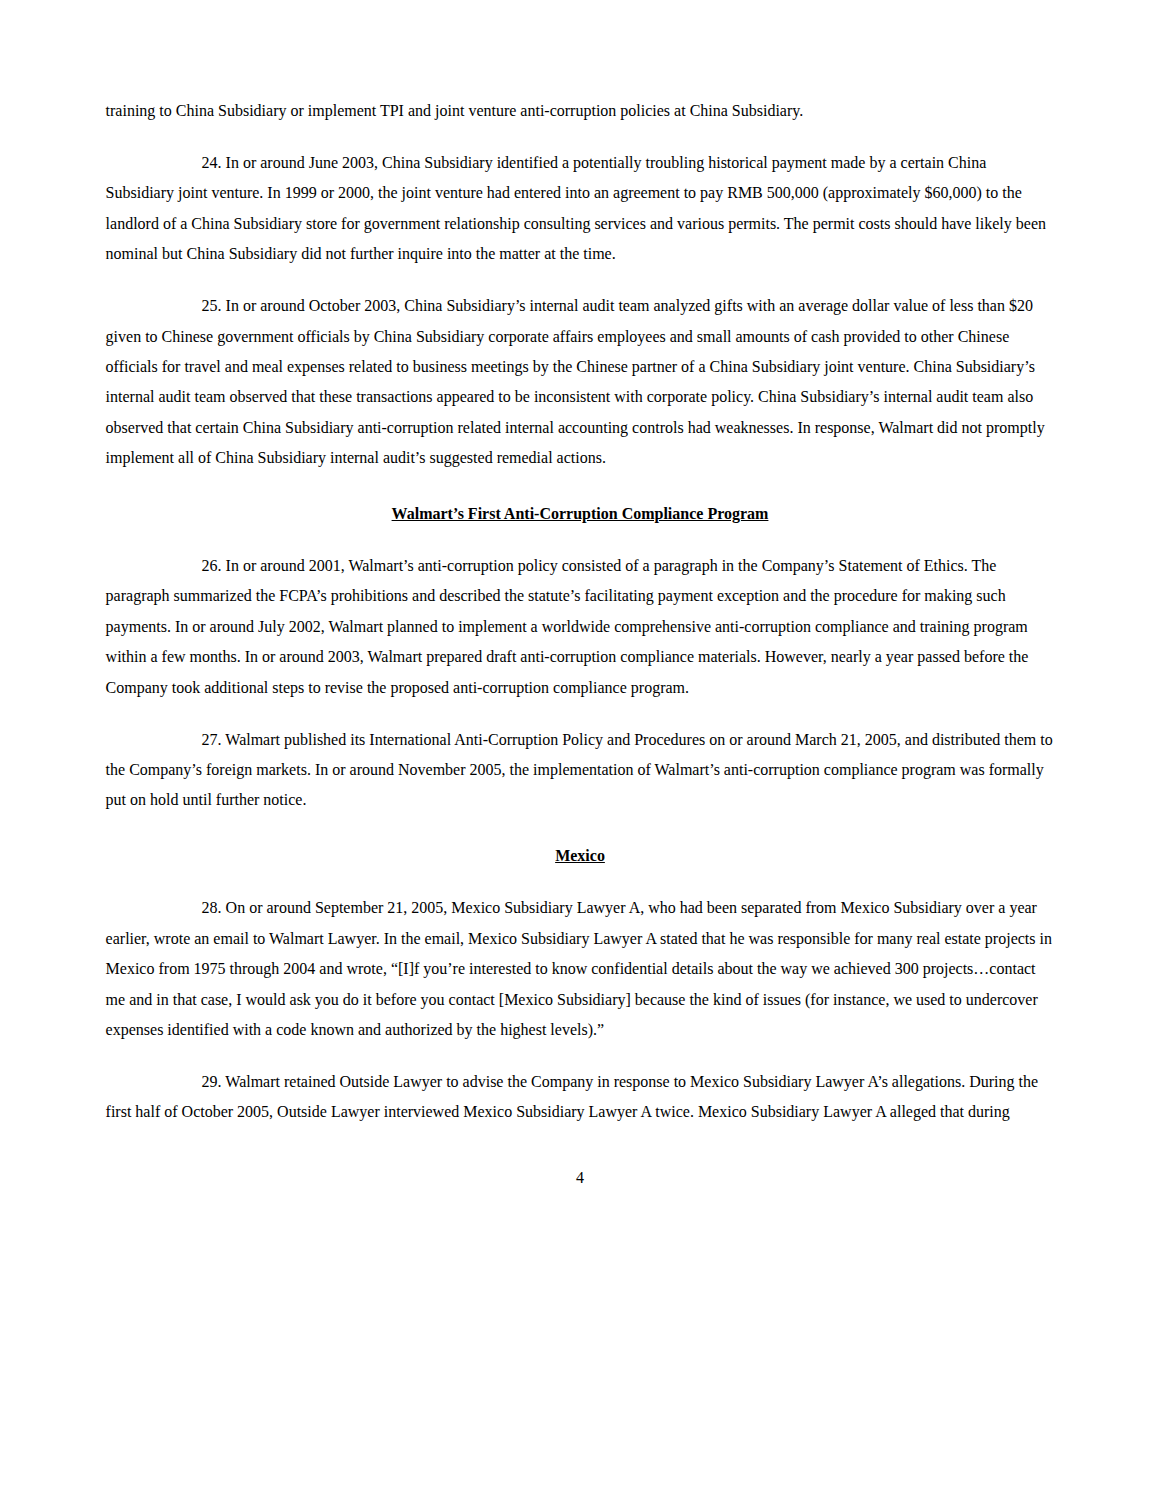training to China Subsidiary or implement TPI and joint venture anti-corruption policies at China Subsidiary.
24. In or around June 2003, China Subsidiary identified a potentially troubling historical payment made by a certain China Subsidiary joint venture. In 1999 or 2000, the joint venture had entered into an agreement to pay RMB 500,000 (approximately $60,000) to the landlord of a China Subsidiary store for government relationship consulting services and various permits. The permit costs should have likely been nominal but China Subsidiary did not further inquire into the matter at the time.
25. In or around October 2003, China Subsidiary’s internal audit team analyzed gifts with an average dollar value of less than $20 given to Chinese government officials by China Subsidiary corporate affairs employees and small amounts of cash provided to other Chinese officials for travel and meal expenses related to business meetings by the Chinese partner of a China Subsidiary joint venture. China Subsidiary’s internal audit team observed that these transactions appeared to be inconsistent with corporate policy. China Subsidiary’s internal audit team also observed that certain China Subsidiary anti-corruption related internal accounting controls had weaknesses. In response, Walmart did not promptly implement all of China Subsidiary internal audit’s suggested remedial actions.
Walmart’s First Anti-Corruption Compliance Program
26. In or around 2001, Walmart’s anti-corruption policy consisted of a paragraph in the Company’s Statement of Ethics. The paragraph summarized the FCPA’s prohibitions and described the statute’s facilitating payment exception and the procedure for making such payments. In or around July 2002, Walmart planned to implement a worldwide comprehensive anti-corruption compliance and training program within a few months. In or around 2003, Walmart prepared draft anti-corruption compliance materials. However, nearly a year passed before the Company took additional steps to revise the proposed anti-corruption compliance program.
27. Walmart published its International Anti-Corruption Policy and Procedures on or around March 21, 2005, and distributed them to the Company’s foreign markets. In or around November 2005, the implementation of Walmart’s anti-corruption compliance program was formally put on hold until further notice.
Mexico
28. On or around September 21, 2005, Mexico Subsidiary Lawyer A, who had been separated from Mexico Subsidiary over a year earlier, wrote an email to Walmart Lawyer. In the email, Mexico Subsidiary Lawyer A stated that he was responsible for many real estate projects in Mexico from 1975 through 2004 and wrote, “[I]f you’re interested to know confidential details about the way we achieved 300 projects…contact me and in that case, I would ask you do it before you contact [Mexico Subsidiary] because the kind of issues (for instance, we used to undercover expenses identified with a code known and authorized by the highest levels).”
29. Walmart retained Outside Lawyer to advise the Company in response to Mexico Subsidiary Lawyer A’s allegations. During the first half of October 2005, Outside Lawyer interviewed Mexico Subsidiary Lawyer A twice. Mexico Subsidiary Lawyer A alleged that during
4